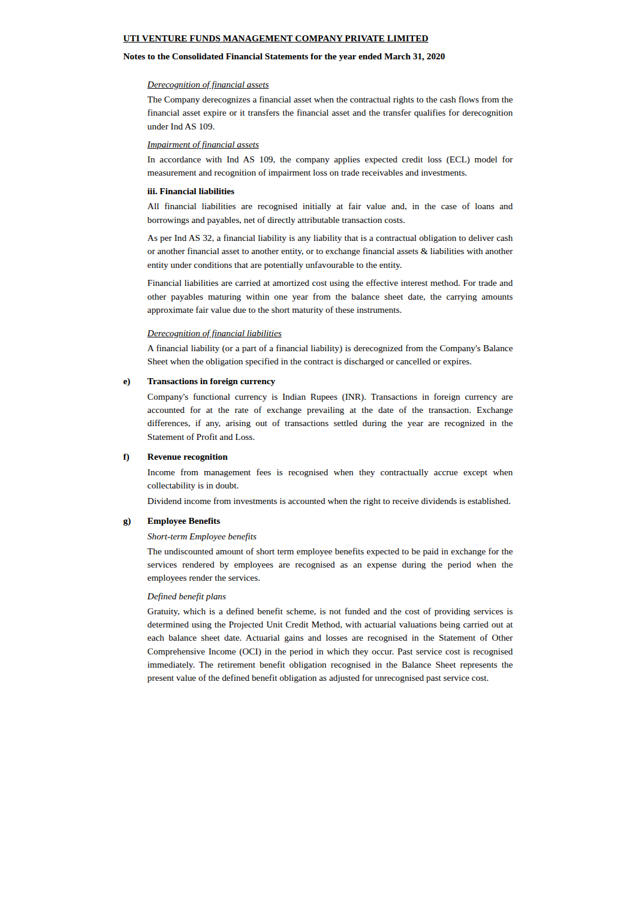UTI VENTURE FUNDS MANAGEMENT COMPANY PRIVATE LIMITED
Notes to the Consolidated Financial Statements for the year ended March 31, 2020
Derecognition of financial assets
The Company derecognizes a financial asset when the contractual rights to the cash flows from the financial asset expire or it transfers the financial asset and the transfer qualifies for derecognition under Ind AS 109.
Impairment of financial assets
In accordance with Ind AS 109, the company applies expected credit loss (ECL) model for measurement and recognition of impairment loss on trade receivables and investments.
iii. Financial liabilities
All financial liabilities are recognised initially at fair value and, in the case of loans and borrowings and payables, net of directly attributable transaction costs.
As per Ind AS 32, a financial liability is any liability that is a contractual obligation to deliver cash or another financial asset to another entity, or to exchange financial assets & liabilities with another entity under conditions that are potentially unfavourable to the entity.
Financial liabilities are carried at amortized cost using the effective interest method. For trade and other payables maturing within one year from the balance sheet date, the carrying amounts approximate fair value due to the short maturity of these instruments.
Derecognition of financial liabilities
A financial liability (or a part of a financial liability) is derecognized from the Company's Balance Sheet when the obligation specified in the contract is discharged or cancelled or expires.
e) Transactions in foreign currency
Company's functional currency is Indian Rupees (INR). Transactions in foreign currency are accounted for at the rate of exchange prevailing at the date of the transaction. Exchange differences, if any, arising out of transactions settled during the year are recognized in the Statement of Profit and Loss.
f) Revenue recognition
Income from management fees is recognised when they contractually accrue except when collectability is in doubt.
Dividend income from investments is accounted when the right to receive dividends is established.
g) Employee Benefits
Short-term Employee benefits
The undiscounted amount of short term employee benefits expected to be paid in exchange for the services rendered by employees are recognised as an expense during the period when the employees render the services.
Defined benefit plans
Gratuity, which is a defined benefit scheme, is not funded and the cost of providing services is determined using the Projected Unit Credit Method, with actuarial valuations being carried out at each balance sheet date. Actuarial gains and losses are recognised in the Statement of Other Comprehensive Income (OCI) in the period in which they occur. Past service cost is recognised immediately. The retirement benefit obligation recognised in the Balance Sheet represents the present value of the defined benefit obligation as adjusted for unrecognised past service cost.